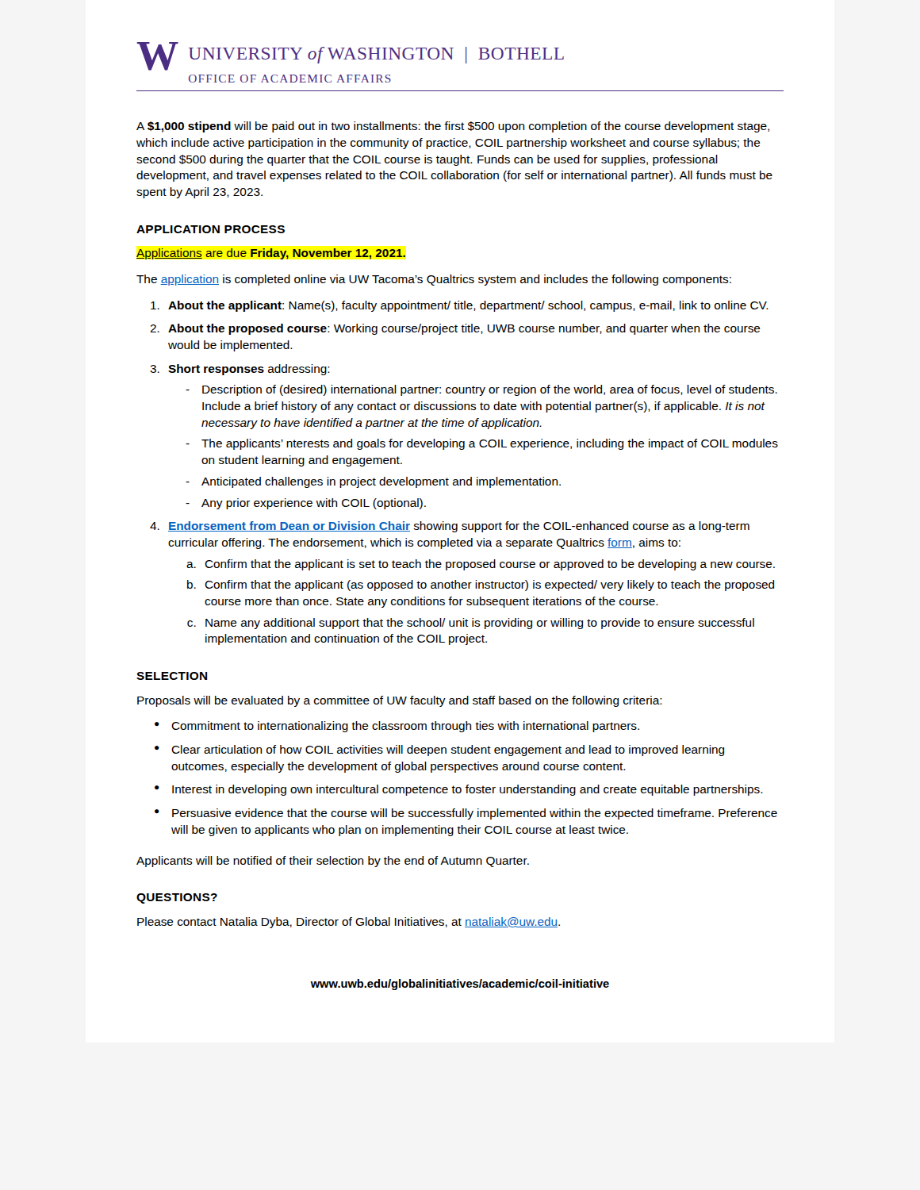W
UNIVERSITY of WASHINGTON | BOTHELL
OFFICE OF ACADEMIC AFFAIRS
A $1,000 stipend will be paid out in two installments: the first $500 upon completion of the course development stage, which include active participation in the community of practice, COIL partnership worksheet and course syllabus; the second $500 during the quarter that the COIL course is taught. Funds can be used for supplies, professional development, and travel expenses related to the COIL collaboration (for self or international partner). All funds must be spent by April 23, 2023.
APPLICATION PROCESS
Applications are due Friday, November 12, 2021.
The application is completed online via UW Tacoma’s Qualtrics system and includes the following components:
About the applicant: Name(s), faculty appointment/ title, department/ school, campus, e-mail, link to online CV.
About the proposed course: Working course/project title, UWB course number, and quarter when the course would be implemented.
Short responses addressing:
Description of (desired) international partner: country or region of the world, area of focus, level of students. Include a brief history of any contact or discussions to date with potential partner(s), if applicable. It is not necessary to have identified a partner at the time of application.
The applicants’ nterests and goals for developing a COIL experience, including the impact of COIL modules on student learning and engagement.
Anticipated challenges in project development and implementation.
Any prior experience with COIL (optional).
Endorsement from Dean or Division Chair showing support for the COIL-enhanced course as a long-term curricular offering. The endorsement, which is completed via a separate Qualtrics form, aims to:
Confirm that the applicant is set to teach the proposed course or approved to be developing a new course.
Confirm that the applicant (as opposed to another instructor) is expected/ very likely to teach the proposed course more than once. State any conditions for subsequent iterations of the course.
Name any additional support that the school/ unit is providing or willing to provide to ensure successful implementation and continuation of the COIL project.
SELECTION
Proposals will be evaluated by a committee of UW faculty and staff based on the following criteria:
Commitment to internationalizing the classroom through ties with international partners.
Clear articulation of how COIL activities will deepen student engagement and lead to improved learning outcomes, especially the development of global perspectives around course content.
Interest in developing own intercultural competence to foster understanding and create equitable partnerships.
Persuasive evidence that the course will be successfully implemented within the expected timeframe. Preference will be given to applicants who plan on implementing their COIL course at least twice.
Applicants will be notified of their selection by the end of Autumn Quarter.
QUESTIONS?
Please contact Natalia Dyba, Director of Global Initiatives, at nataliak@uw.edu.
www.uwb.edu/globalinitiatives/academic/coil-initiative